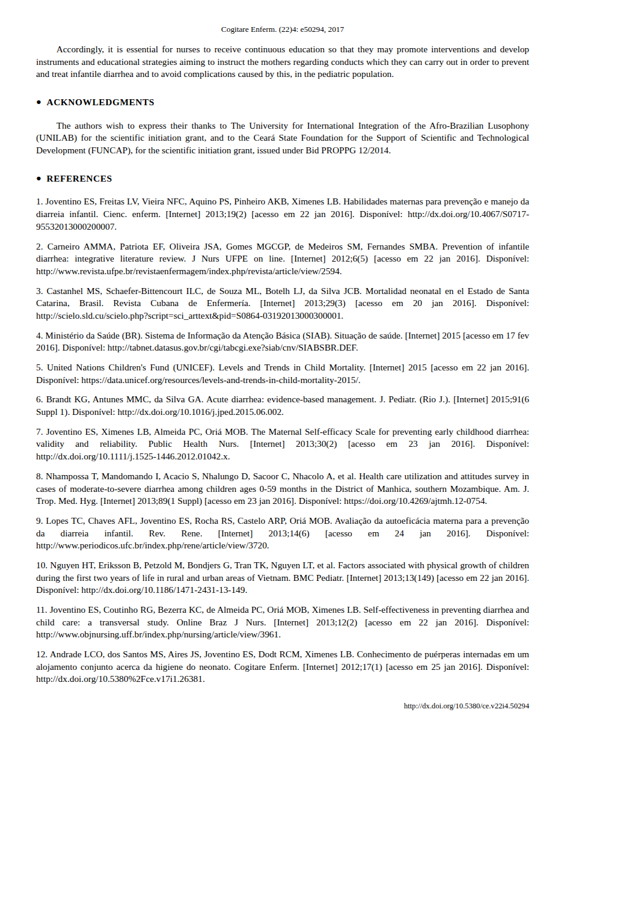Cogitare Enferm. (22)4: e50294, 2017
Accordingly, it is essential for nurses to receive continuous education so that they may promote interventions and develop instruments and educational strategies aiming to instruct the mothers regarding conducts which they can carry out in order to prevent and treat infantile diarrhea and to avoid complications caused by this, in the pediatric population.
ACKNOWLEDGMENTS
The authors wish to express their thanks to The University for International Integration of the Afro-Brazilian Lusophony (UNILAB) for the scientific initiation grant, and to the Ceará State Foundation for the Support of Scientific and Technological Development (FUNCAP), for the scientific initiation grant, issued under Bid PROPPG 12/2014.
REFERENCES
1. Joventino ES, Freitas LV, Vieira NFC, Aquino PS, Pinheiro AKB, Ximenes LB. Habilidades maternas para prevenção e manejo da diarreia infantil. Cienc. enferm. [Internet] 2013;19(2) [acesso em 22 jan 2016]. Disponível: http://dx.doi.org/10.4067/S0717-95532013000200007.
2. Carneiro AMMA, Patriota EF, Oliveira JSA, Gomes MGCGP, de Medeiros SM, Fernandes SMBA. Prevention of infantile diarrhea: integrative literature review. J Nurs UFPE on line. [Internet] 2012;6(5) [acesso em 22 jan 2016]. Disponível: http://www.revista.ufpe.br/revistaenfermagem/index.php/revista/article/view/2594.
3. Castanhel MS, Schaefer-Bittencourt ILC, de Souza ML, Botelh LJ, da Silva JCB. Mortalidad neonatal en el Estado de Santa Catarina, Brasil. Revista Cubana de Enfermería. [Internet] 2013;29(3) [acesso em 20 jan 2016]. Disponível: http://scielo.sld.cu/scielo.php?script=sci_arttext&pid=S0864-03192013000300001.
4. Ministério da Saúde (BR). Sistema de Informação da Atenção Básica (SIAB). Situação de saúde. [Internet] 2015 [acesso em 17 fev 2016]. Disponível: http://tabnet.datasus.gov.br/cgi/tabcgi.exe?siab/cnv/SIABSBR.DEF.
5. United Nations Children's Fund (UNICEF). Levels and Trends in Child Mortality. [Internet] 2015 [acesso em 22 jan 2016]. Disponível: https://data.unicef.org/resources/levels-and-trends-in-child-mortality-2015/.
6. Brandt KG, Antunes MMC, da Silva GA. Acute diarrhea: evidence-based management. J. Pediatr. (Rio J.). [Internet] 2015;91(6 Suppl 1). Disponível: http://dx.doi.org/10.1016/j.jped.2015.06.002.
7. Joventino ES, Ximenes LB, Almeida PC, Oriá MOB. The Maternal Self-efficacy Scale for preventing early childhood diarrhea: validity and reliability. Public Health Nurs. [Internet] 2013;30(2) [acesso em 23 jan 2016]. Disponível: http://dx.doi.org/10.1111/j.1525-1446.2012.01042.x.
8. Nhampossa T, Mandomando I, Acacio S, Nhalungo D, Sacoor C, Nhacolo A, et al. Health care utilization and attitudes survey in cases of moderate-to-severe diarrhea among children ages 0-59 months in the District of Manhica, southern Mozambique. Am. J. Trop. Med. Hyg. [Internet] 2013;89(1 Suppl) [acesso em 23 jan 2016]. Disponível: https://doi.org/10.4269/ajtmh.12-0754.
9. Lopes TC, Chaves AFL, Joventino ES, Rocha RS, Castelo ARP, Oriá MOB. Avaliação da autoeficácia materna para a prevenção da diarreia infantil. Rev. Rene. [Internet] 2013;14(6) [acesso em 24 jan 2016]. Disponível: http://www.periodicos.ufc.br/index.php/rene/article/view/3720.
10. Nguyen HT, Eriksson B, Petzold M, Bondjers G, Tran TK, Nguyen LT, et al. Factors associated with physical growth of children during the first two years of life in rural and urban areas of Vietnam. BMC Pediatr. [Internet] 2013;13(149) [acesso em 22 jan 2016]. Disponível: http://dx.doi.org/10.1186/1471-2431-13-149.
11. Joventino ES, Coutinho RG, Bezerra KC, de Almeida PC, Oriá MOB, Ximenes LB. Self-effectiveness in preventing diarrhea and child care: a transversal study. Online Braz J Nurs. [Internet] 2013;12(2) [acesso em 22 jan 2016]. Disponível: http://www.objnursing.uff.br/index.php/nursing/article/view/3961.
12. Andrade LCO, dos Santos MS, Aires JS, Joventino ES, Dodt RCM, Ximenes LB. Conhecimento de puérperas internadas em um alojamento conjunto acerca da higiene do neonato. Cogitare Enferm. [Internet] 2012;17(1) [acesso em 25 jan 2016]. Disponível: http://dx.doi.org/10.5380%2Fce.v17i1.26381.
http://dx.doi.org/10.5380/ce.v22i4.50294